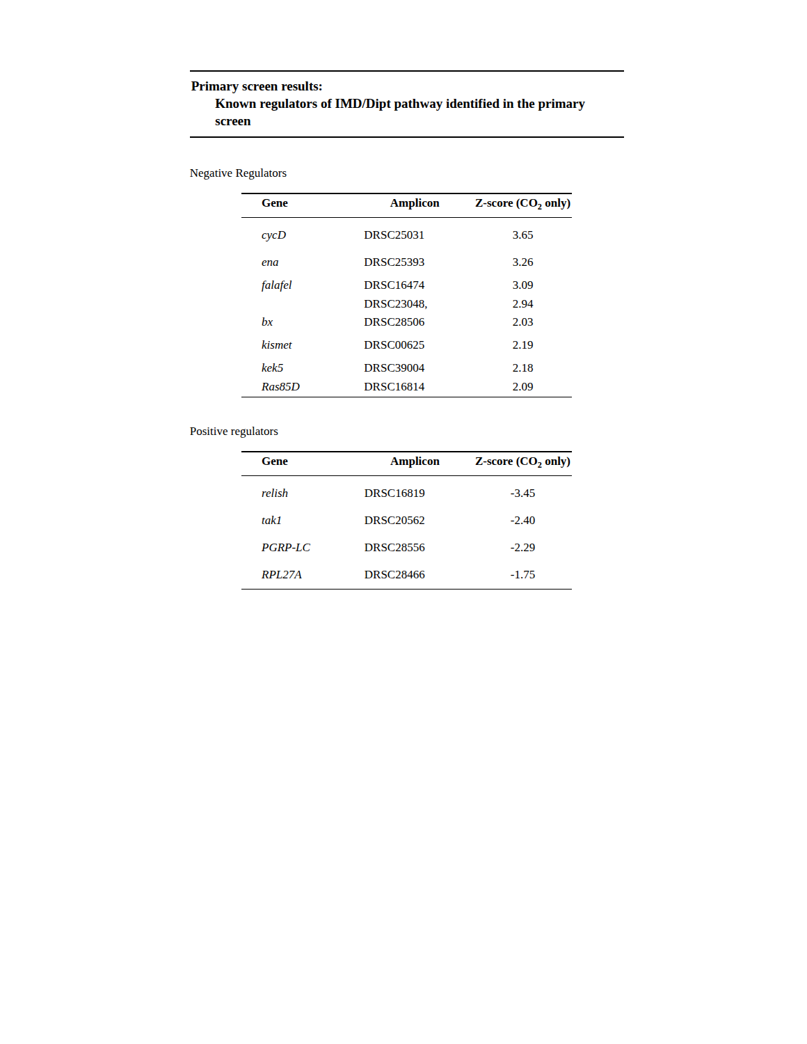Primary screen results:
Known regulators of IMD/Dipt pathway identified in the primary screen
Negative Regulators
| Gene | Amplicon | Z-score (CO 2 only) |
| --- | --- | --- |
| cycD | DRSC25031 | 3.65 |
| ena | DRSC25393 | 3.26 |
| falafel | DRSC16474 | 3.09 |
| | DRSC23048, | 2.94 |
| bx | DRSC28506 | 2.03 |
| kismet | DRSC00625 | 2.19 |
| kek5 | DRSC39004 | 2.18 |
| Ras85D | DRSC16814 | 2.09 |
Positive regulators
| Gene | Amplicon | Z-score (CO 2 only) |
| --- | --- | --- |
| relish | DRSC16819 | -3.45 |
| tak1 | DRSC20562 | -2.40 |
| PGRP-LC | DRSC28556 | -2.29 |
| RPL27A | DRSC28466 | -1.75 |